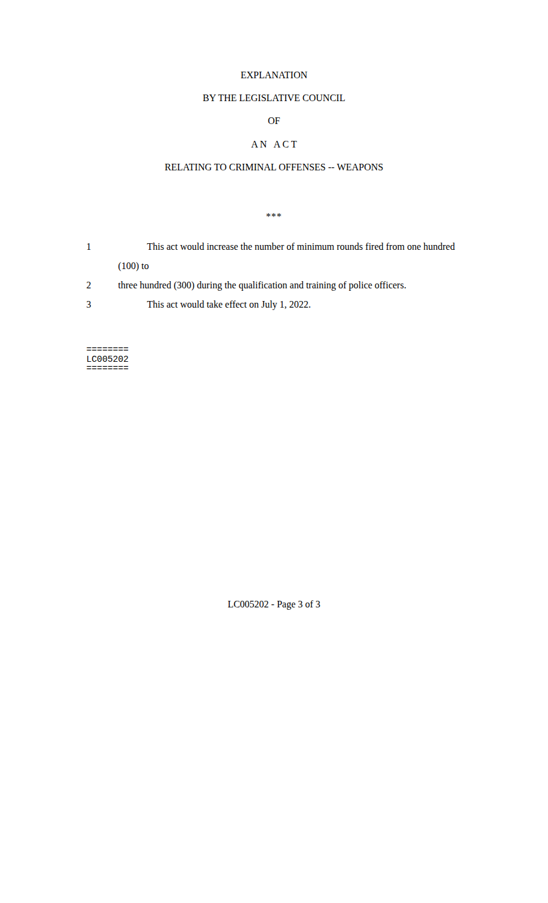EXPLANATION
BY THE LEGISLATIVE COUNCIL
OF
A N A C T
RELATING TO CRIMINAL OFFENSES -- WEAPONS
***
| 1 | This act would increase the number of minimum rounds fired from one hundred (100) to |
| 2 | three hundred (300) during the qualification and training of police officers. |
| 3 | This act would take effect on July 1, 2022. |
========
LC005202
========
LC005202 - Page 3 of 3